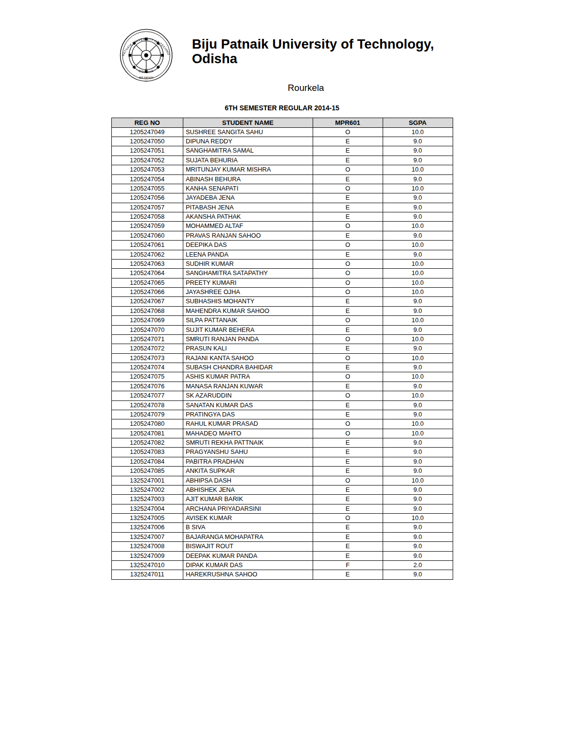BIJU PATNAIK UNIVERSITY OF TECHNOLOGY ODISHA ज्ञानं परमं बलम्
Biju Patnaik University of Technology, Odisha
Rourkela
6TH SEMESTER REGULAR 2014-15
| REG NO | STUDENT NAME | MPR601 | SGPA |
| --- | --- | --- | --- |
| 1205247049 | SUSHREE SANGITA SAHU | O | 10.0 |
| 1205247050 | DIPUNA REDDY | E | 9.0 |
| 1205247051 | SANGHAMITRA SAMAL | E | 9.0 |
| 1205247052 | SUJATA BEHURIA | E | 9.0 |
| 1205247053 | MRITUNJAY KUMAR MISHRA | O | 10.0 |
| 1205247054 | ABINASH BEHURA | E | 9.0 |
| 1205247055 | KANHA SENAPATI | O | 10.0 |
| 1205247056 | JAYADEBA JENA | E | 9.0 |
| 1205247057 | PITABASH JENA | E | 9.0 |
| 1205247058 | AKANSHA PATHAK | E | 9.0 |
| 1205247059 | MOHAMMED ALTAF | O | 10.0 |
| 1205247060 | PRAVAS RANJAN SAHOO | E | 9.0 |
| 1205247061 | DEEPIKA DAS | O | 10.0 |
| 1205247062 | LEENA PANDA | E | 9.0 |
| 1205247063 | SUDHIR KUMAR | O | 10.0 |
| 1205247064 | SANGHAMITRA SATAPATHY | O | 10.0 |
| 1205247065 | PREETY KUMARI | O | 10.0 |
| 1205247066 | JAYASHREE OJHA | O | 10.0 |
| 1205247067 | SUBHASHIS MOHANTY | E | 9.0 |
| 1205247068 | MAHENDRA KUMAR SAHOO | E | 9.0 |
| 1205247069 | SILPA PATTANAIK | O | 10.0 |
| 1205247070 | SUJIT KUMAR BEHERA | E | 9.0 |
| 1205247071 | SMRUTI RANJAN PANDA | O | 10.0 |
| 1205247072 | PRASUN KALI | E | 9.0 |
| 1205247073 | RAJANI KANTA SAHOO | O | 10.0 |
| 1205247074 | SUBASH CHANDRA BAHIDAR | E | 9.0 |
| 1205247075 | ASHIS KUMAR PATRA | O | 10.0 |
| 1205247076 | MANASA RANJAN KUWAR | E | 9.0 |
| 1205247077 | SK AZARUDDIN | O | 10.0 |
| 1205247078 | SANATAN KUMAR DAS | E | 9.0 |
| 1205247079 | PRATINGYA DAS | E | 9.0 |
| 1205247080 | RAHUL KUMAR PRASAD | O | 10.0 |
| 1205247081 | MAHADEO MAHTO | O | 10.0 |
| 1205247082 | SMRUTI REKHA PATTNAIK | E | 9.0 |
| 1205247083 | PRAGYANSHU SAHU | E | 9.0 |
| 1205247084 | PABITRA PRADHAN | E | 9.0 |
| 1205247085 | ANKITA SUPKAR | E | 9.0 |
| 1325247001 | ABHIPSA DASH | O | 10.0 |
| 1325247002 | ABHISHEK JENA | E | 9.0 |
| 1325247003 | AJIT KUMAR BARIK | E | 9.0 |
| 1325247004 | ARCHANA PRIYADARSINI | E | 9.0 |
| 1325247005 | AVISEK KUMAR | O | 10.0 |
| 1325247006 | B SIVA | E | 9.0 |
| 1325247007 | BAJARANGA MOHAPATRA | E | 9.0 |
| 1325247008 | BISWAJIT ROUT | E | 9.0 |
| 1325247009 | DEEPAK KUMAR PANDA | E | 9.0 |
| 1325247010 | DIPAK KUMAR DAS | F | 2.0 |
| 1325247011 | HAREKRUSHNA SAHOO | E | 9.0 |